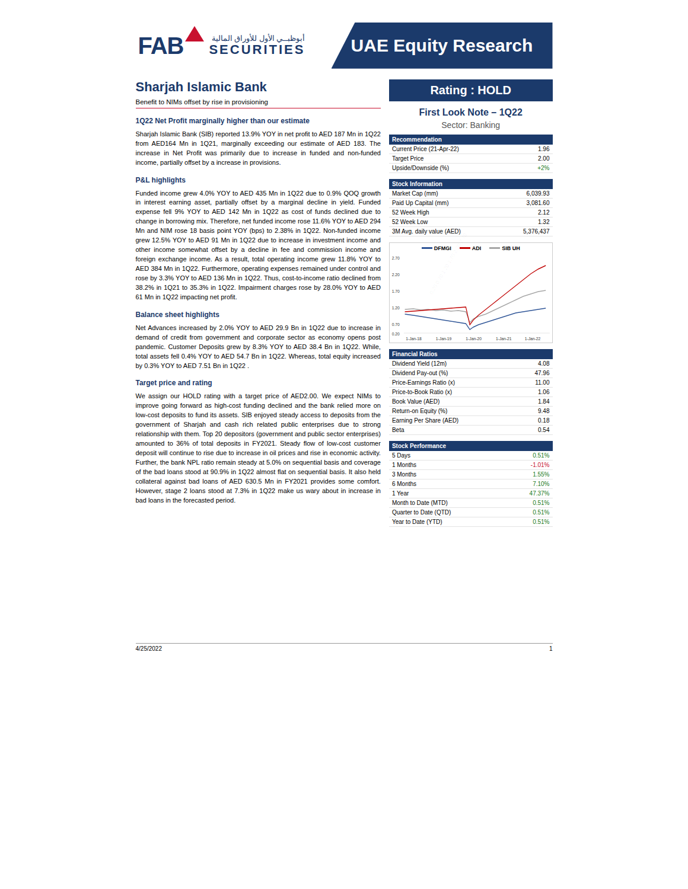FAB
أبوظبــي الأول للأوراق المالية
SECURITIES
UAE Equity Research
Sharjah Islamic Bank
Benefit to NIMs offset by rise in provisioning
1Q22 Net Profit marginally higher than our estimate
Sharjah Islamic Bank (SIB) reported 13.9% YOY in net profit to AED 187 Mn in 1Q22 from AED164 Mn in 1Q21, marginally exceeding our estimate of AED 183. The increase in Net Profit was primarily due to increase in funded and non-funded income, partially offset by a increase in provisions.
P&L highlights
Funded income grew 4.0% YOY to AED 435 Mn in 1Q22 due to 0.9% QOQ growth in interest earning asset, partially offset by a marginal decline in yield. Funded expense fell 9% YOY to AED 142 Mn in 1Q22 as cost of funds declined due to change in borrowing mix. Therefore, net funded income rose 11.6% YOY to AED 294 Mn and NIM rose 18 basis point YOY (bps) to 2.38% in 1Q22. Non-funded income grew 12.5% YOY to AED 91 Mn in 1Q22 due to increase in investment income and other income somewhat offset by a decline in fee and commission income and foreign exchange income. As a result, total operating income grew 11.8% YOY to AED 384 Mn in 1Q22. Furthermore, operating expenses remained under control and rose by 3.3% YOY to AED 136 Mn in 1Q22. Thus, cost-to-income ratio declined from 38.2% in 1Q21 to 35.3% in 1Q22. Impairment charges rose by 28.0% YOY to AED 61 Mn in 1Q22 impacting net profit.
Balance sheet highlights
Net Advances increased by 2.0% YOY to AED 29.9 Bn in 1Q22 due to increase in demand of credit from government and corporate sector as economy opens post pandemic. Customer Deposits grew by 8.3% YOY to AED 38.4 Bn in 1Q22. While, total assets fell 0.4% YOY to AED 54.7 Bn in 1Q22. Whereas, total equity increased by 0.3% YOY to AED 7.51 Bn in 1Q22 .
Target price and rating
We assign our HOLD rating with a target price of AED2.00. We expect NIMs to improve going forward as high-cost funding declined and the bank relied more on low-cost deposits to fund its assets. SIB enjoyed steady access to deposits from the government of Sharjah and cash rich related public enterprises due to strong relationship with them. Top 20 depositors (government and public sector enterprises) amounted to 36% of total deposits in FY2021. Steady flow of low-cost customer deposit will continue to rise due to increase in oil prices and rise in economic activity. Further, the bank NPL ratio remain steady at 5.0% on sequential basis and coverage of the bad loans stood at 90.9% in 1Q22 almost flat on sequential basis. It also held collateral against bad loans of AED 630.5 Mn in FY2021 provides some comfort. However, stage 2 loans stood at 7.3% in 1Q22 make us wary about in increase in bad loans in the forecasted period.
Rating : HOLD
First Look Note – 1Q22
Sector: Banking
| Recommendation |
| --- |
| Current Price (21-Apr-22) | 1.96 |
| Target Price | 2.00 |
| Upside/Downside (%) | +2% |
| Stock Information |
| --- |
| Market Cap (mm) | 6,039.93 |
| Paid Up Capital (mm) | 3,081.60 |
| 52 Week High | 2.12 |
| 52 Week Low | 1.32 |
| 3M Avg. daily value (AED) | 5,376,437 |
DFMGI ADI SIB UH
2.70 2.20 1.70 1.20 0.70 0.20 1-Jan-18 1-Jan-19 1-Jan-20 1-Jan-21 1-Jan-22
0.20 0.70 1.20 1.70 2.20 2.70
| Financial Ratios |
| --- |
| Dividend Yield (12m) | 4.08 |
| Dividend Pay-out (%) | 47.96 |
| Price-Earnings Ratio (x) | 11.00 |
| Price-to-Book Ratio (x) | 1.06 |
| Book Value (AED) | 1.84 |
| Return-on Equity (%) | 9.48 |
| Earning Per Share (AED) | 0.18 |
| Beta | 0.54 |
| Stock Performance |
| --- |
| 5 Days | 0.51% |
| 1 Months | -1.01% |
| 3 Months | 1.55% |
| 6 Months | 7.10% |
| 1 Year | 47.37% |
| Month to Date (MTD) | 0.51% |
| Quarter to Date (QTD) | 0.51% |
| Year to Date (YTD) | 0.51% |
4/25/2022 1